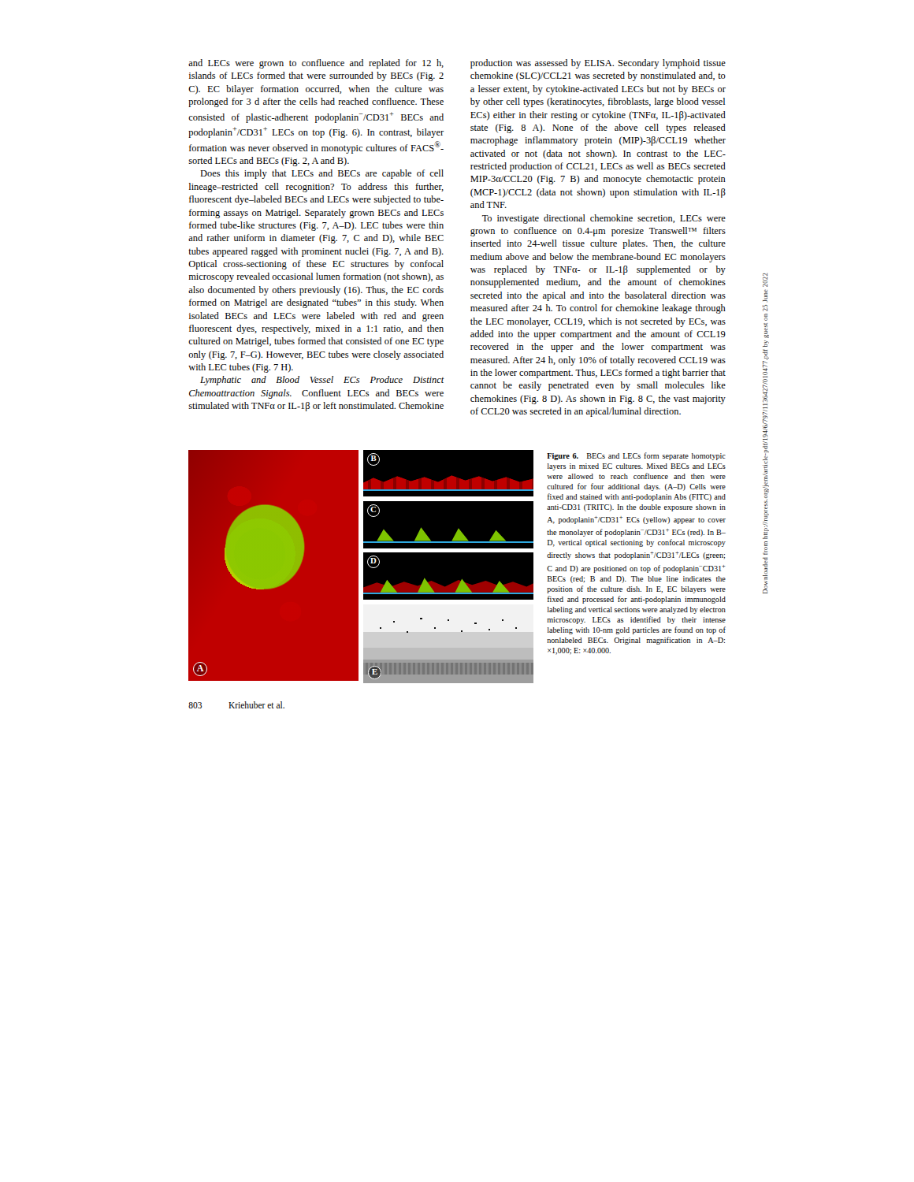Downloaded from http://rupress.org/jem/article-pdf/194/6/797/1136427/010477.pdf by guest on 25 June 2022
and LECs were grown to confluence and replated for 12 h, islands of LECs formed that were surrounded by BECs (Fig. 2 C). EC bilayer formation occurred, when the culture was prolonged for 3 d after the cells had reached confluence. These consisted of plastic-adherent podoplanin−/CD31+ BECs and podoplanin+/CD31+ LECs on top (Fig. 6). In contrast, bilayer formation was never observed in monotypic cultures of FACS®-sorted LECs and BECs (Fig. 2, A and B).
Does this imply that LECs and BECs are capable of cell lineage–restricted cell recognition? To address this further, fluorescent dye–labeled BECs and LECs were subjected to tube-forming assays on Matrigel. Separately grown BECs and LECs formed tube-like structures (Fig. 7, A–D). LEC tubes were thin and rather uniform in diameter (Fig. 7, C and D), while BEC tubes appeared ragged with prominent nuclei (Fig. 7, A and B). Optical cross-sectioning of these EC structures by confocal microscopy revealed occasional lumen formation (not shown), as also documented by others previously (16). Thus, the EC cords formed on Matrigel are designated “tubes” in this study. When isolated BECs and LECs were labeled with red and green fluorescent dyes, respectively, mixed in a 1:1 ratio, and then cultured on Matrigel, tubes formed that consisted of one EC type only (Fig. 7, F–G). However, BEC tubes were closely associated with LEC tubes (Fig. 7 H).
Lymphatic and Blood Vessel ECs Produce Distinct Chemoattraction Signals. Confluent LECs and BECs were stimulated with TNFα or IL-1β or left nonstimulated. Chemokine
production was assessed by ELISA. Secondary lymphoid tissue chemokine (SLC)/CCL21 was secreted by nonstimulated and, to a lesser extent, by cytokine-activated LECs but not by BECs or by other cell types (keratinocytes, fibroblasts, large blood vessel ECs) either in their resting or cytokine (TNFα, IL-1β)-activated state (Fig. 8 A). None of the above cell types released macrophage inflammatory protein (MIP)-3β/CCL19 whether activated or not (data not shown). In contrast to the LEC-restricted production of CCL21, LECs as well as BECs secreted MIP-3α/CCL20 (Fig. 7 B) and monocyte chemotactic protein (MCP-1)/CCL2 (data not shown) upon stimulation with IL-1β and TNF.
To investigate directional chemokine secretion, LECs were grown to confluence on 0.4-μm poresize Transwell™ filters inserted into 24-well tissue culture plates. Then, the culture medium above and below the membrane-bound EC monolayers was replaced by TNFα- or IL-1β supplemented or by nonsupplemented medium, and the amount of chemokines secreted into the apical and into the basolateral direction was measured after 24 h. To control for chemokine leakage through the LEC monolayer, CCL19, which is not secreted by ECs, was added into the upper compartment and the amount of CCL19 recovered in the upper and the lower compartment was measured. After 24 h, only 10% of totally recovered CCL19 was in the lower compartment. Thus, LECs formed a tight barrier that cannot be easily penetrated even by small molecules like chemokines (Fig. 8 D). As shown in Fig. 8 C, the vast majority of CCL20 was secreted in an apical/luminal direction.
A
B
C
D
E
Figure 6. BECs and LECs form separate homotypic layers in mixed EC cultures. Mixed BECs and LECs were allowed to reach confluence and then were cultured for four additional days. (A–D) Cells were fixed and stained with anti-podoplanin Abs (FITC) and anti-CD31 (TRITC). In the double exposure shown in A, podoplanin+/CD31+ ECs (yellow) appear to cover the monolayer of podoplanin−/CD31+ ECs (red). In B–D, vertical optical sectioning by confocal microscopy directly shows that podoplanin+/CD31+/LECs (green; C and D) are positioned on top of podoplanin−CD31+ BECs (red; B and D). The blue line indicates the position of the culture dish. In E, EC bilayers were fixed and processed for anti-podoplanin immunogold labeling and vertical sections were analyzed by electron microscopy. LECs as identified by their intense labeling with 10-nm gold particles are found on top of nonlabeled BECs. Original magnification in A–D: ×1,000; E: ×40.000.
803 Kriehuber et al.